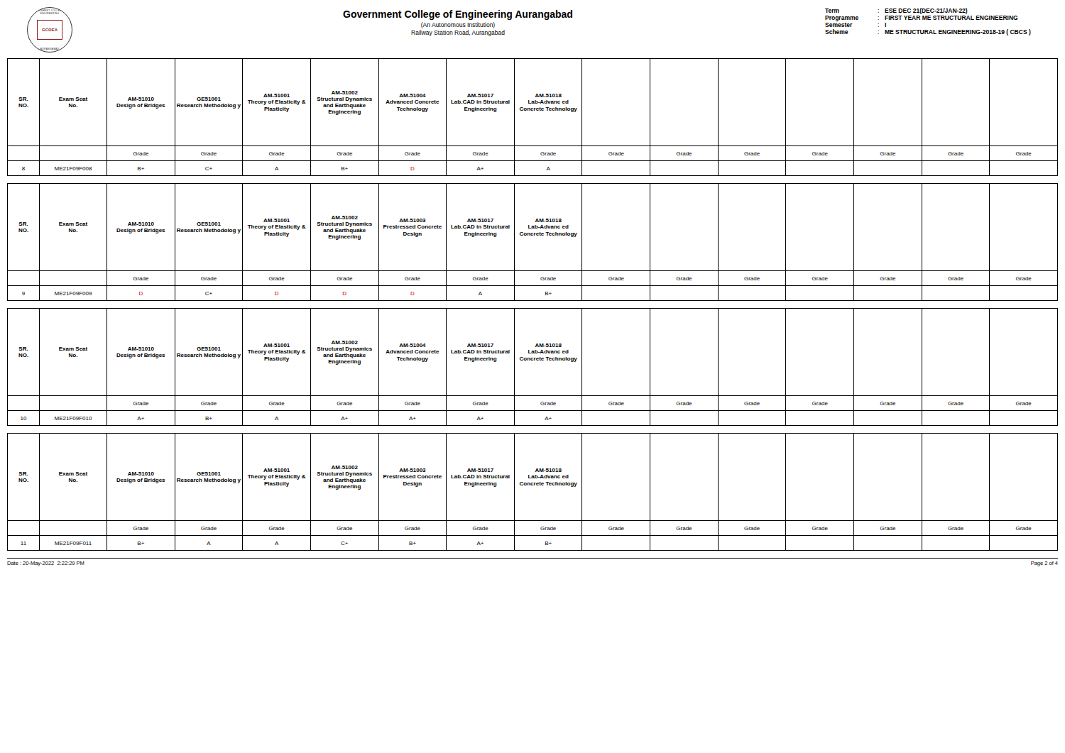GOVERNMENT COLLEGE OF ENGINEERING
GCOEA
AURANGABAD
Government College of Engineering Aurangabad
(An Autonomous Institution)
Railway Station Road, Aurangabad
| Term | : | ESE DEC 21(DEC-21/JAN-22) |
| Programme | : | FIRST YEAR ME STRUCTURAL ENGINEERING |
| Semester | : | I |
| Scheme | : | ME STRUCTURAL ENGINEERING-2018-19 ( CBCS ) |
| SR. NO. | Exam Seat No. | AM-51010 Design of Bridges | GE51001 Research Methodolog y | AM-51001 Theory of Elasticity & Plasticity | AM-51002 Structural Dynamics and Earthquake Engineering | AM-51004 Advanced Concrete Technology | AM-51017 Lab.CAD in Structural Engineering | AM-51018 Lab-Advanc ed Concrete Technology | | | | | | | |
| | | Grade | Grade | Grade | Grade | Grade | Grade | Grade | Grade | Grade | Grade | Grade | Grade | Grade | Grade |
| 8 | ME21F09F008 | B+ | C+ | A | B+ | D | A+ | A | | | | | | | |
| SR. NO. | Exam Seat No. | AM-51010 Design of Bridges | GE51001 Research Methodolog y | AM-51001 Theory of Elasticity & Plasticity | AM-51002 Structural Dynamics and Earthquake Engineering | AM-51003 Prestressed Concrete Design | AM-51017 Lab.CAD in Structural Engineering | AM-51018 Lab-Advanc ed Concrete Technology | | | | | | | |
| | | Grade | Grade | Grade | Grade | Grade | Grade | Grade | Grade | Grade | Grade | Grade | Grade | Grade | Grade |
| 9 | ME21F09F009 | D | C+ | D | D | D | A | B+ | | | | | | | |
| SR. NO. | Exam Seat No. | AM-51010 Design of Bridges | GE51001 Research Methodolog y | AM-51001 Theory of Elasticity & Plasticity | AM-51002 Structural Dynamics and Earthquake Engineering | AM-51004 Advanced Concrete Technology | AM-51017 Lab.CAD in Structural Engineering | AM-51018 Lab-Advanc ed Concrete Technology | | | | | | | |
| | | Grade | Grade | Grade | Grade | Grade | Grade | Grade | Grade | Grade | Grade | Grade | Grade | Grade | Grade |
| 10 | ME21F09F010 | A+ | B+ | A | A+ | A+ | A+ | A+ | | | | | | | |
| SR. NO. | Exam Seat No. | AM-51010 Design of Bridges | GE51001 Research Methodolog y | AM-51001 Theory of Elasticity & Plasticity | AM-51002 Structural Dynamics and Earthquake Engineering | AM-51003 Prestressed Concrete Design | AM-51017 Lab.CAD in Structural Engineering | AM-51018 Lab-Advanc ed Concrete Technology | | | | | | | |
| | | Grade | Grade | Grade | Grade | Grade | Grade | Grade | Grade | Grade | Grade | Grade | Grade | Grade | Grade |
| 11 | ME21F09F011 | B+ | A | A | C+ | B+ | A+ | B+ | | | | | | | |
Date : 20-May-2022 2:22:29 PM
Page 2 of 4